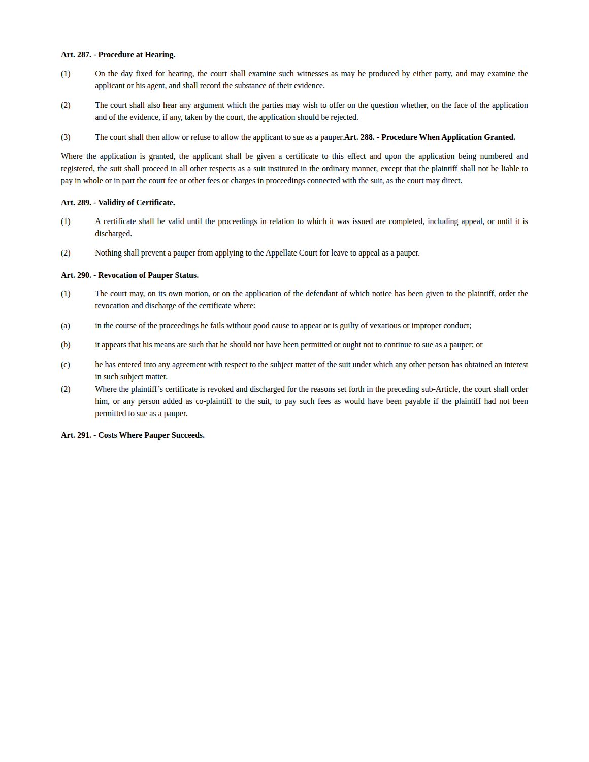Art. 287. - Procedure at Hearing.
(1) On the day fixed for hearing, the court shall examine such witnesses as may be produced by either party, and may examine the applicant or his agent, and shall record the substance of their evidence.
(2) The court shall also hear any argument which the parties may wish to offer on the question whether, on the face of the application and of the evidence, if any, taken by the court, the application should be rejected.
(3) The court shall then allow or refuse to allow the applicant to sue as a pauper.Art. 288. - Procedure When Application Granted.
Where the application is granted, the applicant shall be given a certificate to this effect and upon the application being numbered and registered, the suit shall proceed in all other respects as a suit instituted in the ordinary manner, except that the plaintiff shall not be liable to pay in whole or in part the court fee or other fees or charges in proceedings connected with the suit, as the court may direct.
Art. 289. - Validity of Certificate.
(1) A certificate shall be valid until the proceedings in relation to which it was issued are completed, including appeal, or until it is discharged.
(2) Nothing shall prevent a pauper from applying to the Appellate Court for leave to appeal as a pauper.
Art. 290. - Revocation of Pauper Status.
(1) The court may, on its own motion, or on the application of the defendant of which notice has been given to the plaintiff, order the revocation and discharge of the certificate where:
(a) in the course of the proceedings he fails without good cause to appear or is guilty of vexatious or improper conduct;
(b) it appears that his means are such that he should not have been permitted or ought not to continue to sue as a pauper; or
(c) he has entered into any agreement with respect to the subject matter of the suit under which any other person has obtained an interest in such subject matter.
(2) Where the plaintiff’s certificate is revoked and discharged for the reasons set forth in the preceding sub-Article, the court shall order him, or any person added as co-plaintiff to the suit, to pay such fees as would have been payable if the plaintiff had not been permitted to sue as a pauper.
Art. 291. - Costs Where Pauper Succeeds.